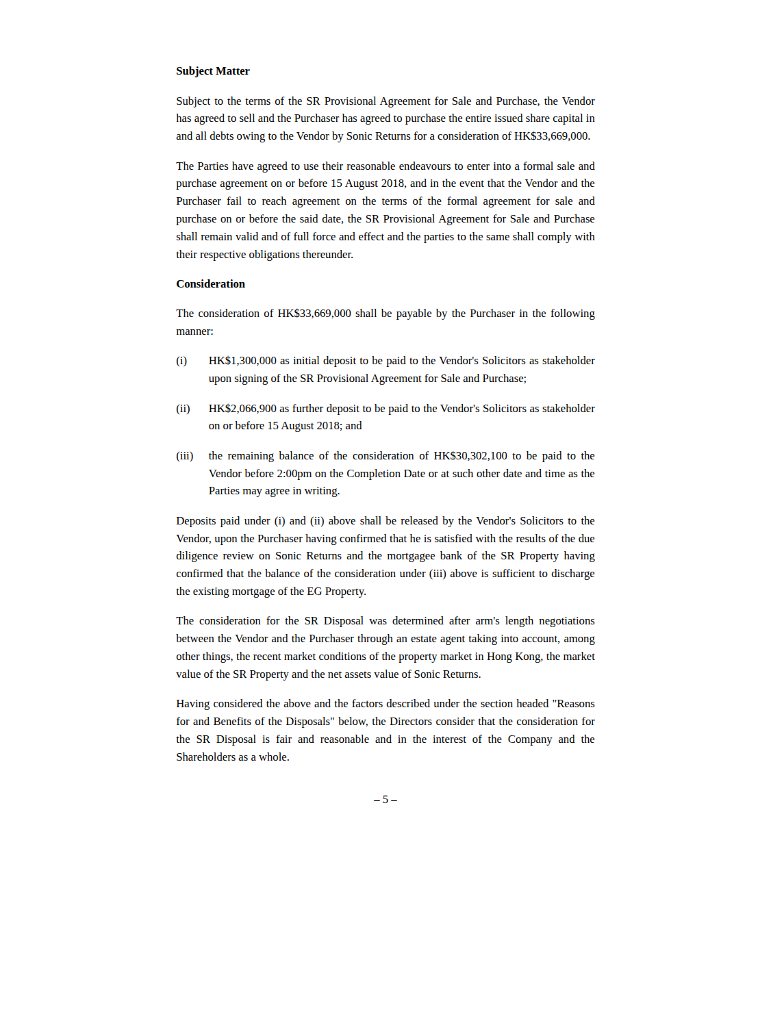Subject Matter
Subject to the terms of the SR Provisional Agreement for Sale and Purchase, the Vendor has agreed to sell and the Purchaser has agreed to purchase the entire issued share capital in and all debts owing to the Vendor by Sonic Returns for a consideration of HK$33,669,000.
The Parties have agreed to use their reasonable endeavours to enter into a formal sale and purchase agreement on or before 15 August 2018, and in the event that the Vendor and the Purchaser fail to reach agreement on the terms of the formal agreement for sale and purchase on or before the said date, the SR Provisional Agreement for Sale and Purchase shall remain valid and of full force and effect and the parties to the same shall comply with their respective obligations thereunder.
Consideration
The consideration of HK$33,669,000 shall be payable by the Purchaser in the following manner:
(i) HK$1,300,000 as initial deposit to be paid to the Vendor's Solicitors as stakeholder upon signing of the SR Provisional Agreement for Sale and Purchase;
(ii) HK$2,066,900 as further deposit to be paid to the Vendor's Solicitors as stakeholder on or before 15 August 2018; and
(iii) the remaining balance of the consideration of HK$30,302,100 to be paid to the Vendor before 2:00pm on the Completion Date or at such other date and time as the Parties may agree in writing.
Deposits paid under (i) and (ii) above shall be released by the Vendor's Solicitors to the Vendor, upon the Purchaser having confirmed that he is satisfied with the results of the due diligence review on Sonic Returns and the mortgagee bank of the SR Property having confirmed that the balance of the consideration under (iii) above is sufficient to discharge the existing mortgage of the EG Property.
The consideration for the SR Disposal was determined after arm's length negotiations between the Vendor and the Purchaser through an estate agent taking into account, among other things, the recent market conditions of the property market in Hong Kong, the market value of the SR Property and the net assets value of Sonic Returns.
Having considered the above and the factors described under the section headed "Reasons for and Benefits of the Disposals" below, the Directors consider that the consideration for the SR Disposal is fair and reasonable and in the interest of the Company and the Shareholders as a whole.
– 5 –